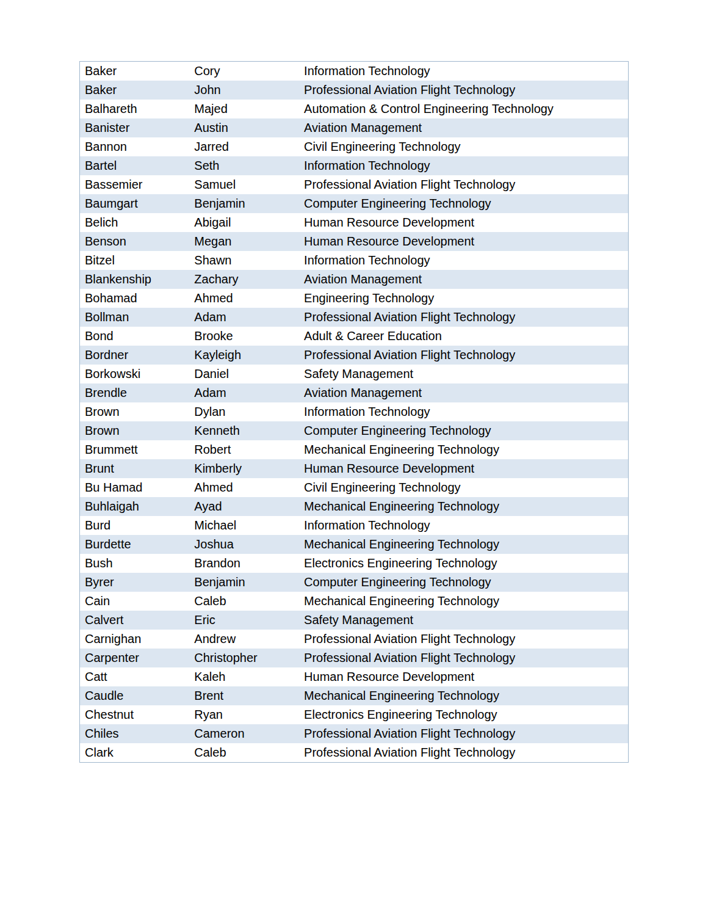| Baker | Cory | Information Technology |
| Baker | John | Professional Aviation Flight Technology |
| Balhareth | Majed | Automation & Control Engineering Technology |
| Banister | Austin | Aviation Management |
| Bannon | Jarred | Civil Engineering Technology |
| Bartel | Seth | Information Technology |
| Bassemier | Samuel | Professional Aviation Flight Technology |
| Baumgart | Benjamin | Computer Engineering Technology |
| Belich | Abigail | Human Resource Development |
| Benson | Megan | Human Resource Development |
| Bitzel | Shawn | Information Technology |
| Blankenship | Zachary | Aviation Management |
| Bohamad | Ahmed | Engineering Technology |
| Bollman | Adam | Professional Aviation Flight Technology |
| Bond | Brooke | Adult & Career Education |
| Bordner | Kayleigh | Professional Aviation Flight Technology |
| Borkowski | Daniel | Safety Management |
| Brendle | Adam | Aviation Management |
| Brown | Dylan | Information Technology |
| Brown | Kenneth | Computer Engineering Technology |
| Brummett | Robert | Mechanical Engineering Technology |
| Brunt | Kimberly | Human Resource Development |
| Bu Hamad | Ahmed | Civil Engineering Technology |
| Buhlaigah | Ayad | Mechanical Engineering Technology |
| Burd | Michael | Information Technology |
| Burdette | Joshua | Mechanical Engineering Technology |
| Bush | Brandon | Electronics Engineering Technology |
| Byrer | Benjamin | Computer Engineering Technology |
| Cain | Caleb | Mechanical Engineering Technology |
| Calvert | Eric | Safety Management |
| Carnighan | Andrew | Professional Aviation Flight Technology |
| Carpenter | Christopher | Professional Aviation Flight Technology |
| Catt | Kaleh | Human Resource Development |
| Caudle | Brent | Mechanical Engineering Technology |
| Chestnut | Ryan | Electronics Engineering Technology |
| Chiles | Cameron | Professional Aviation Flight Technology |
| Clark | Caleb | Professional Aviation Flight Technology |